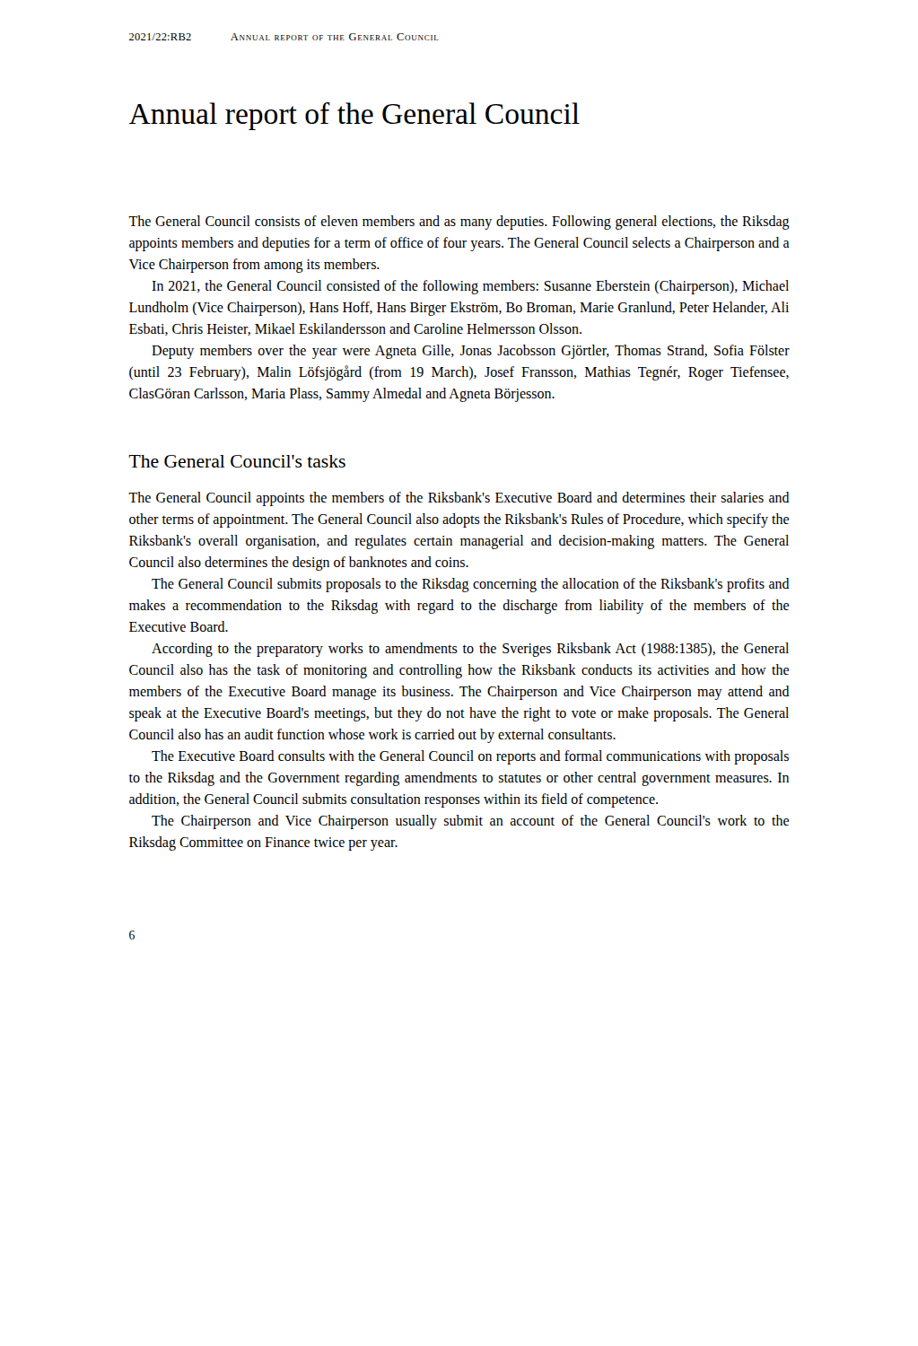2021/22:RB2 Annual report of the General Council
Annual report of the General Council
The General Council consists of eleven members and as many deputies. Following general elections, the Riksdag appoints members and deputies for a term of office of four years. The General Council selects a Chairperson and a Vice Chairperson from among its members.
In 2021, the General Council consisted of the following members: Susanne Eberstein (Chairperson), Michael Lundholm (Vice Chairperson), Hans Hoff, Hans Birger Ekström, Bo Broman, Marie Granlund, Peter Helander, Ali Esbati, Chris Heister, Mikael Eskilandersson and Caroline Helmersson Olsson.
Deputy members over the year were Agneta Gille, Jonas Jacobsson Gjörtler, Thomas Strand, Sofia Fölster (until 23 February), Malin Löfsjögård (from 19 March), Josef Fransson, Mathias Tegnér, Roger Tiefensee, ClasGöran Carlsson, Maria Plass, Sammy Almedal and Agneta Börjesson.
The General Council's tasks
The General Council appoints the members of the Riksbank's Executive Board and determines their salaries and other terms of appointment. The General Council also adopts the Riksbank's Rules of Procedure, which specify the Riksbank's overall organisation, and regulates certain managerial and decision-making matters. The General Council also determines the design of banknotes and coins.
The General Council submits proposals to the Riksdag concerning the allocation of the Riksbank's profits and makes a recommendation to the Riksdag with regard to the discharge from liability of the members of the Executive Board.
According to the preparatory works to amendments to the Sveriges Riksbank Act (1988:1385), the General Council also has the task of monitoring and controlling how the Riksbank conducts its activities and how the members of the Executive Board manage its business. The Chairperson and Vice Chairperson may attend and speak at the Executive Board's meetings, but they do not have the right to vote or make proposals. The General Council also has an audit function whose work is carried out by external consultants.
The Executive Board consults with the General Council on reports and formal communications with proposals to the Riksdag and the Government regarding amendments to statutes or other central government measures. In addition, the General Council submits consultation responses within its field of competence.
The Chairperson and Vice Chairperson usually submit an account of the General Council's work to the Riksdag Committee on Finance twice per year.
6